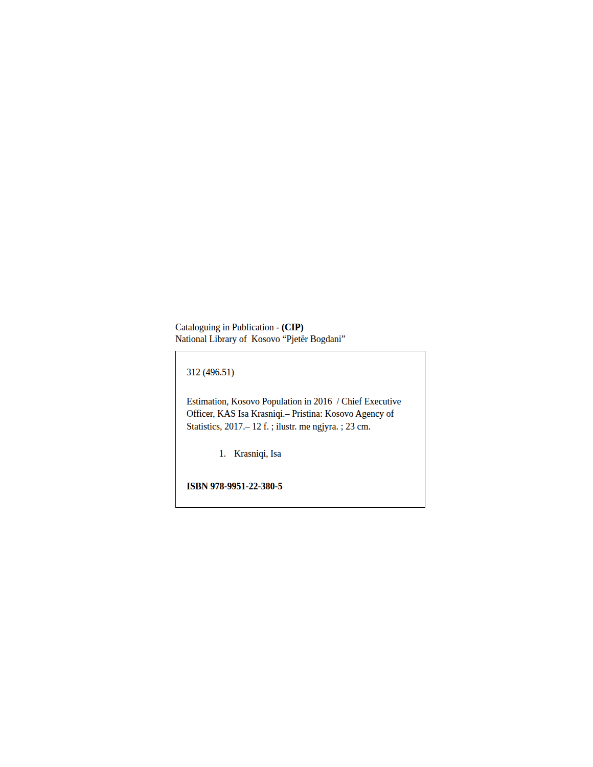Cataloguing in Publication - (CIP)
National Library of Kosovo “Pjetër Bogdani”
312 (496.51)
Estimation, Kosovo Population in 2016 / Chief Executive Officer, KAS Isa Krasniqi.– Pristina: Kosovo Agency of Statistics, 2017.– 12 f. ; ilustr. me ngjyra. ; 23 cm.
Krasniqi, Isa
ISBN 978-9951-22-380-5